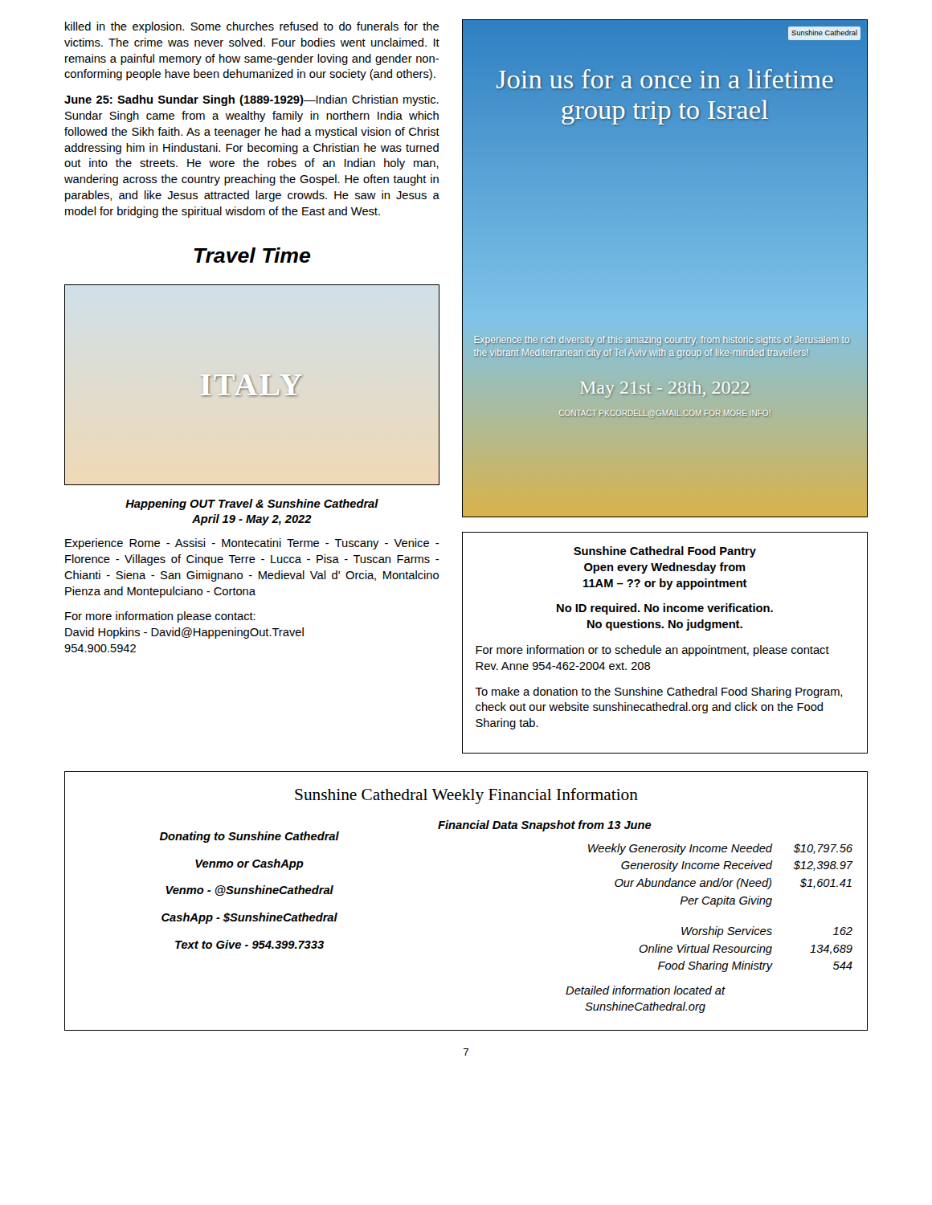killed in the explosion. Some churches refused to do funerals for the victims. The crime was never solved. Four bodies went unclaimed. It remains a painful memory of how same-gender loving and gender non-conforming people have been dehumanized in our society (and others).
June 25: Sadhu Sundar Singh (1889-1929)—Indian Christian mystic. Sundar Singh came from a wealthy family in northern India which followed the Sikh faith. As a teenager he had a mystical vision of Christ addressing him in Hindustani. For becoming a Christian he was turned out into the streets. He wore the robes of an Indian holy man, wandering across the country preaching the Gospel. He often taught in parables, and like Jesus attracted large crowds. He saw in Jesus a model for bridging the spiritual wisdom of the East and West.
Travel Time
ITALY
Happening OUT Travel & Sunshine Cathedral
April 19 - May 2, 2022
Experience Rome - Assisi - Montecatini Terme - Tuscany - Venice - Florence - Villages of Cinque Terre - Lucca - Pisa - Tuscan Farms - Chianti - Siena - San Gimignano - Medieval Val d' Orcia, Montalcino Pienza and Montepulciano - Cortona
For more information please contact:
David Hopkins - David@HappeningOut.Travel
954.900.5942
Sunshine Cathedral
Join us for a once in a lifetime group trip to Israel
Experience the rich diversity of this amazing country, from historic sights of Jerusalem to the vibrant Mediterranean city of Tel Aviv with a group of like-minded travellers!
May 21st - 28th, 2022
CONTACT PKCORDELL@GMAIL.COM FOR MORE INFO!
Sunshine Cathedral Food Pantry
Open every Wednesday from
11AM – ?? or by appointment
No ID required. No income verification.
No questions. No judgment.
For more information or to schedule an appointment, please contact Rev. Anne 954-462-2004 ext. 208
To make a donation to the Sunshine Cathedral Food Sharing Program, check out our website sunshinecathedral.org and click on the Food Sharing tab.
Sunshine Cathedral Weekly Financial Information
Donating to Sunshine Cathedral
Venmo or CashApp
Venmo - @SunshineCathedral
CashApp - $SunshineCathedral
Text to Give - 954.399.7333
Financial Data Snapshot from 13 June
| Weekly Generosity Income Needed | $10,797.56 |
| Generosity Income Received | $12,398.97 |
| Our Abundance and/or (Need) | $1,601.41 |
| Per Capita Giving | |
| Worship Services | 162 |
| Online Virtual Resourcing | 134,689 |
| Food Sharing Ministry | 544 |
Detailed information located at
SunshineCathedral.org
7